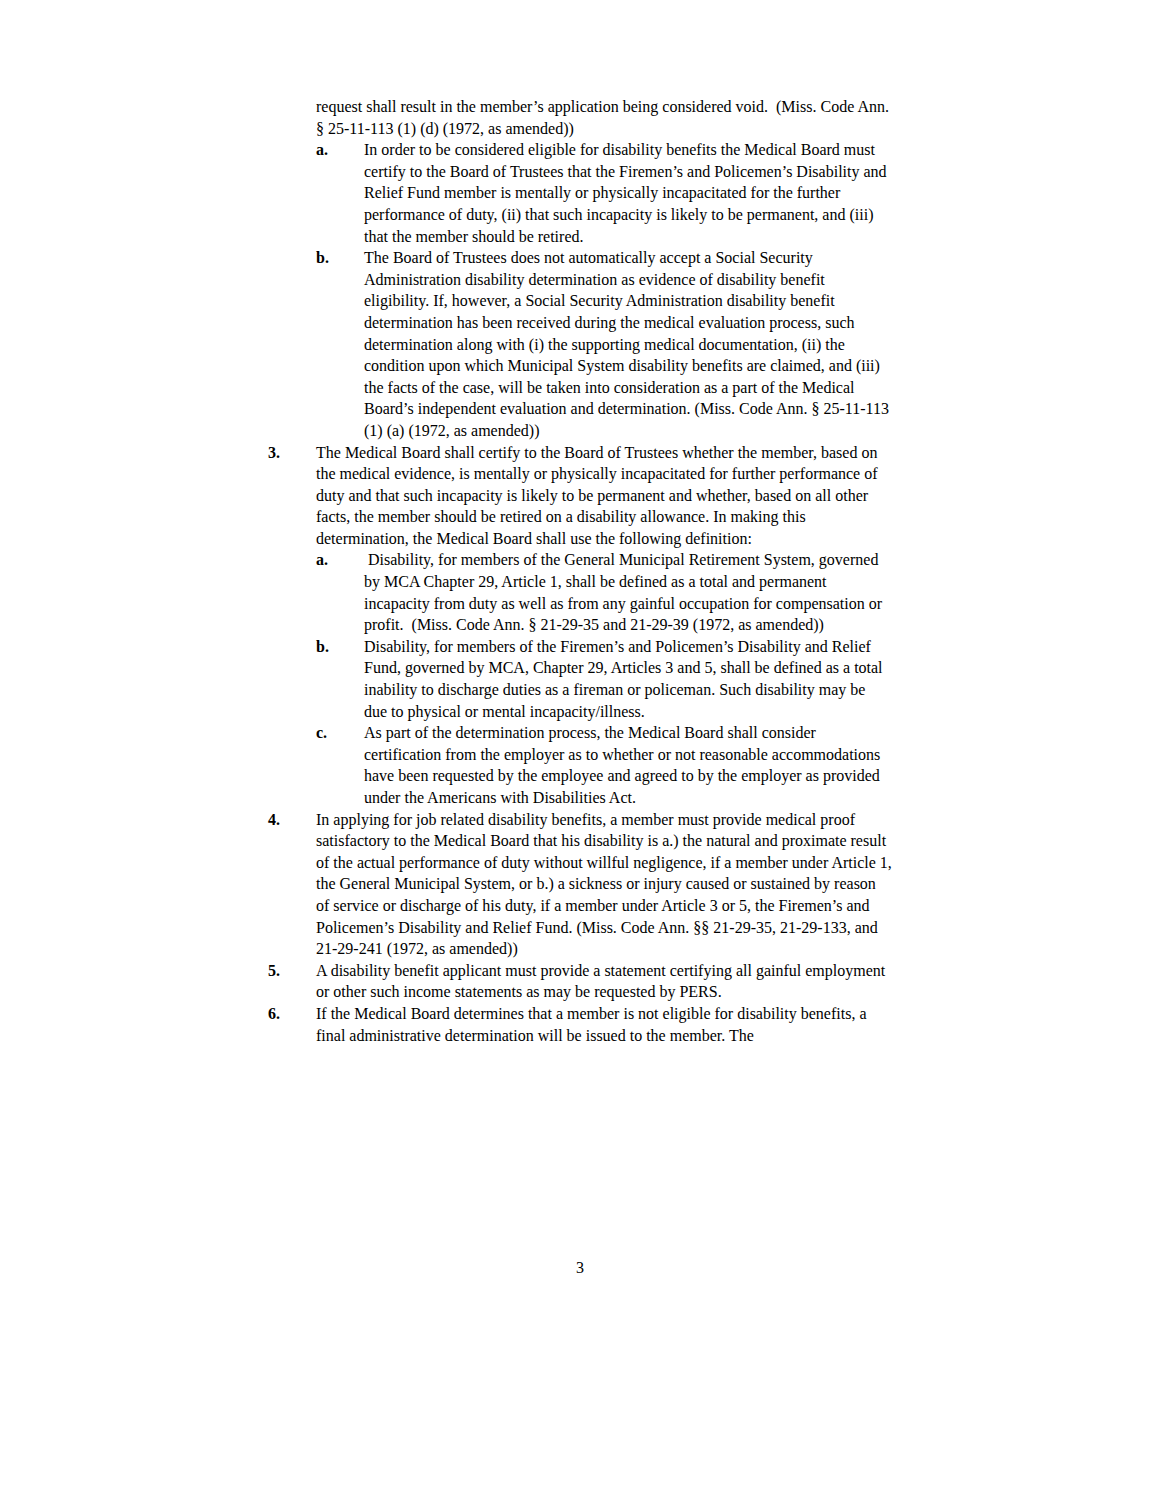request shall result in the member’s application being considered void. (Miss. Code Ann. § 25-11-113 (1) (d) (1972, as amended))
a.
In order to be considered eligible for disability benefits the Medical Board must certify to the Board of Trustees that the Firemen’s and Policemen’s Disability and Relief Fund member is mentally or physically incapacitated for the further performance of duty, (ii) that such incapacity is likely to be permanent, and (iii) that the member should be retired.
b.
The Board of Trustees does not automatically accept a Social Security Administration disability determination as evidence of disability benefit eligibility. If, however, a Social Security Administration disability benefit determination has been received during the medical evaluation process, such determination along with (i) the supporting medical documentation, (ii) the condition upon which Municipal System disability benefits are claimed, and (iii) the facts of the case, will be taken into consideration as a part of the Medical Board’s independent evaluation and determination. (Miss. Code Ann. § 25-11-113 (1) (a) (1972, as amended))
3.
The Medical Board shall certify to the Board of Trustees whether the member, based on the medical evidence, is mentally or physically incapacitated for further performance of duty and that such incapacity is likely to be permanent and whether, based on all other facts, the member should be retired on a disability allowance. In making this determination, the Medical Board shall use the following definition:
a.
Disability, for members of the General Municipal Retirement System, governed by MCA Chapter 29, Article 1, shall be defined as a total and permanent incapacity from duty as well as from any gainful occupation for compensation or profit. (Miss. Code Ann. § 21-29-35 and 21-29-39 (1972, as amended))
b.
Disability, for members of the Firemen’s and Policemen’s Disability and Relief Fund, governed by MCA, Chapter 29, Articles 3 and 5, shall be defined as a total inability to discharge duties as a fireman or policeman. Such disability may be due to physical or mental incapacity/illness.
c.
As part of the determination process, the Medical Board shall consider certification from the employer as to whether or not reasonable accommodations have been requested by the employee and agreed to by the employer as provided under the Americans with Disabilities Act.
4.
In applying for job related disability benefits, a member must provide medical proof satisfactory to the Medical Board that his disability is a.) the natural and proximate result of the actual performance of duty without willful negligence, if a member under Article 1, the General Municipal System, or b.) a sickness or injury caused or sustained by reason of service or discharge of his duty, if a member under Article 3 or 5, the Firemen’s and Policemen’s Disability and Relief Fund. (Miss. Code Ann. §§ 21-29-35, 21-29-133, and 21-29-241 (1972, as amended))
5.
A disability benefit applicant must provide a statement certifying all gainful employment or other such income statements as may be requested by PERS.
6.
If the Medical Board determines that a member is not eligible for disability benefits, a final administrative determination will be issued to the member. The
3